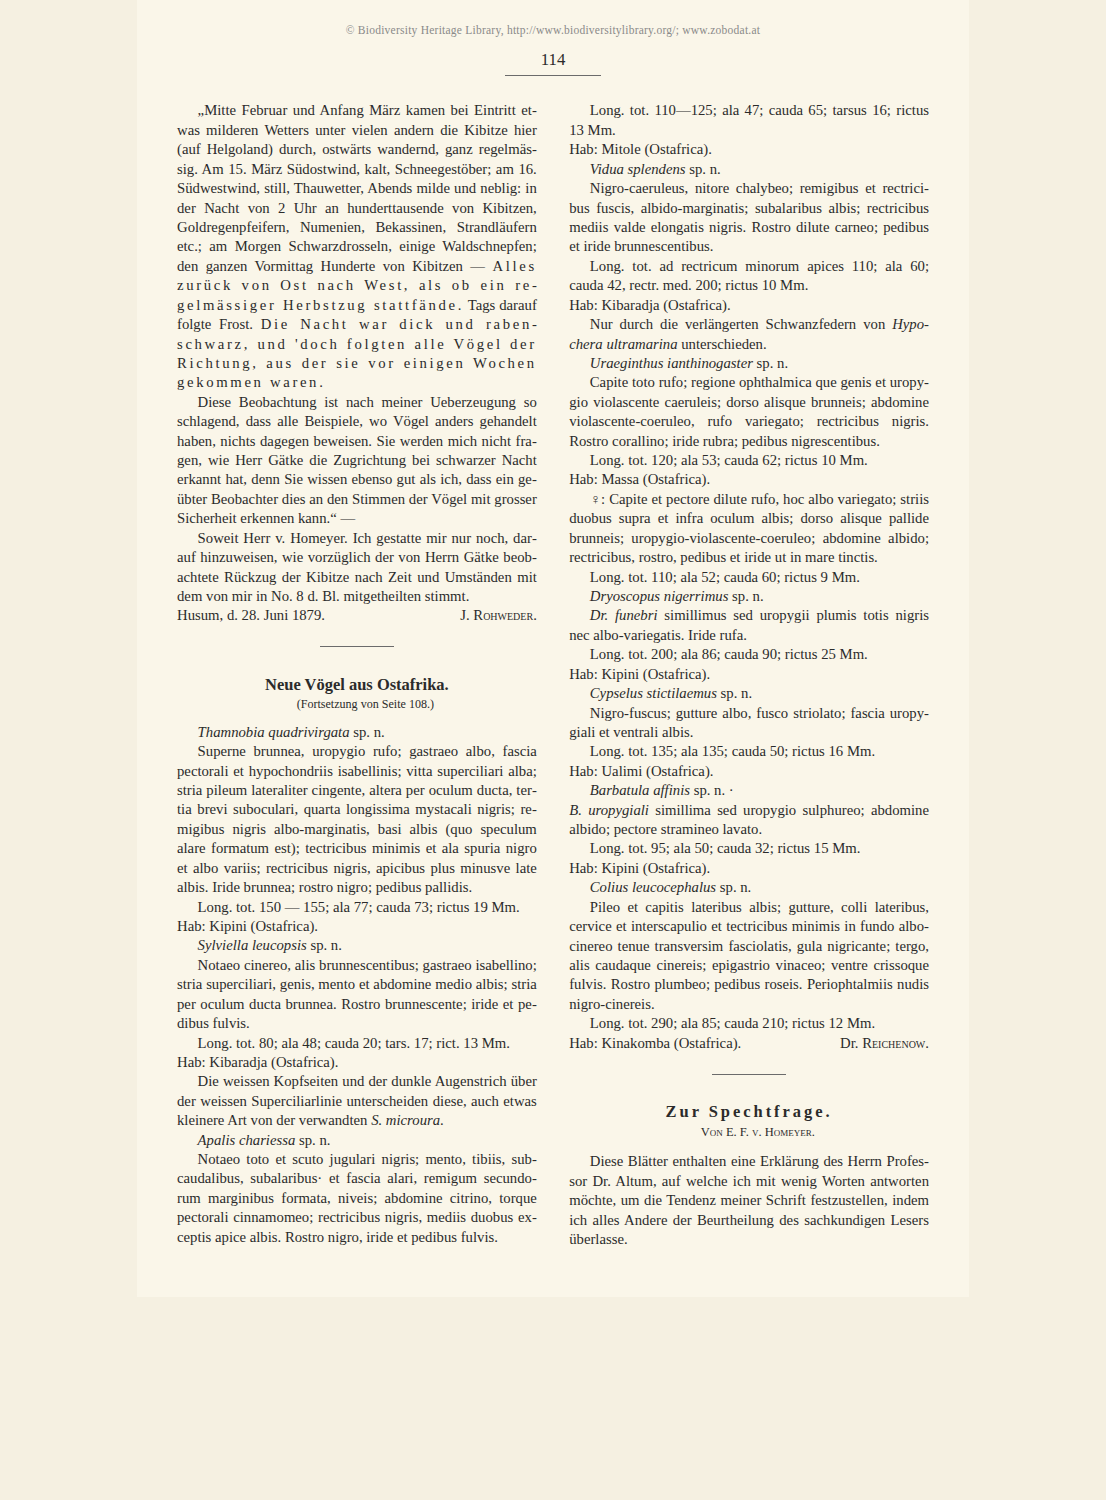© Biodiversity Heritage Library, http://www.biodiversitylibrary.org/; www.zobodat.at
114
„Mitte Februar und Anfang März kamen bei Eintritt etwas milderen Wetters unter vielen andern die Kibitze hier (auf Helgoland) durch, ostwärts wandernd, ganz regelmässig. Am 15. März Südostwind, kalt, Schneegestöber; am 16. Südwestwind, still, Thauwetter, Abends milde und neblig: in der Nacht von 2 Uhr an hunderttausende von Kibitzen, Goldregenpfeifern, Numenien, Bekassinen, Strandläufern etc.; am Morgen Schwarzdrosseln, einige Waldschnepfen; den ganzen Vormittag Hunderte von Kibitzen — Alles zurück von Ost nach West, als ob ein regelmässiger Herbstzug stattfände. Tags darauf folgte Frost. Die Nacht war dick und rabenschwarz, und 'doch folgten alle Vögel der Richtung, aus der sie vor einigen Wochen gekommen waren.
Diese Beobachtung ist nach meiner Ueberzeugung so schlagend, dass alle Beispiele, wo Vögel anders gehandelt haben, nichts dagegen beweisen. Sie werden mich nicht fragen, wie Herr Gätke die Zugrichtung bei schwarzer Nacht erkannt hat, denn Sie wissen ebenso gut als ich, dass ein geübter Beobachter dies an den Stimmen der Vögel mit grosser Sicherheit erkennen kann.“ —
Soweit Herr v. Homeyer. Ich gestatte mir nur noch, darauf hinzuweisen, wie vorzüglich der von Herrn Gätke beobachtete Rückzug der Kibitze nach Zeit und Umständen mit dem von mir in No. 8 d. Bl. mitgetheilten stimmt.
Husum, d. 28. Juni 1879. J. Rohweder.
Neue Vögel aus Ostafrika.
(Fortsetzung von Seite 108.)
Thamnobia quadrivirgata sp. n.
Superne brunnea, uropygio rufo; gastraeo albo, fascia pectorali et hypochondriis isabellinis; vitta superciliari alba; stria pileum lateraliter cingente, altera per oculum ducta, tertia brevi suboculari, quarta longissima mystacali nigris; remigibus nigris albo-marginatis, basi albis (quo speculum alare formatum est); tectricibus minimis et ala spuria nigro et albo variis; rectricibus nigris, apicibus plus minusve late albis. Iride brunnea; rostro nigro; pedibus pallidis.
Long. tot. 150 — 155; ala 77; cauda 73; rictus 19 Mm.
Hab: Kipini (Ostafrica).
Sylviella leucopsis sp. n.
Notaeo cinereo, alis brunnescentibus; gastraeo isabellino; stria superciliari, genis, mento et abdomine medio albis; stria per oculum ducta brunnea. Rostro brunnescente; iride et pedibus fulvis.
Long. tot. 80; ala 48; cauda 20; tars. 17; rict. 13 Mm.
Hab: Kibaradja (Ostafrica).
Die weissen Kopfseiten und der dunkle Augenstrich über der weissen Superciliarlinie unterscheiden diese, auch etwas kleinere Art von der verwandten S. microura.
Apalis chariessa sp. n.
Notaeo toto et scuto jugulari nigris; mento, tibiis, subcaudalibus, subalaribus· et fascia alari, remigum secundorum marginibus formata, niveis; abdomine citrino, torque pectorali cinnamomeo; rectricibus nigris, mediis duobus exceptis apice albis. Rostro nigro, iride et pedibus fulvis.
Long. tot. 110—125; ala 47; cauda 65; tarsus 16; rictus 13 Mm.
Hab: Mitole (Ostafrica).
Vidua splendens sp. n.
Nigro-caeruleus, nitore chalybeo; remigibus et rectricibus fuscis, albido-marginatis; subalaribus albis; rectricibus mediis valde elongatis nigris. Rostro dilute carneo; pedibus et iride brunnescentibus.
Long. tot. ad rectricum minorum apices 110; ala 60; cauda 42, rectr. med. 200; rictus 10 Mm.
Hab: Kibaradja (Ostafrica).
Nur durch die verlängerten Schwanzfedern von Hypochera ultramarina unterschieden.
Uraeginthus ianthinogaster sp. n.
Capite toto rufo; regione ophthalmica que genis et uropygio violascente caeruleis; dorso alisque brunneis; abdomine violascente-coeruleo, rufo variegato; rectricibus nigris. Rostro corallino; iride rubra; pedibus nigrescentibus.
Long. tot. 120; ala 53; cauda 62; rictus 10 Mm.
Hab: Massa (Ostafrica).
♀: Capite et pectore dilute rufo, hoc albo variegato; striis duobus supra et infra oculum albis; dorso alisque pallide brunneis; uropygio-violascente-coeruleo; abdomine albido; rectricibus, rostro, pedibus et iride ut in mare tinctis.
Long. tot. 110; ala 52; cauda 60; rictus 9 Mm.
Dryoscopus nigerrimus sp. n.
Dr. funebri simillimus sed uropygii plumis totis nigris nec albo-variegatis. Iride rufa.
Long. tot. 200; ala 86; cauda 90; rictus 25 Mm.
Hab: Kipini (Ostafrica).
Cypselus stictilaemus sp. n.
Nigro-fuscus; gutture albo, fusco striolato; fascia uropygiali et ventrali albis.
Long. tot. 135; ala 135; cauda 50; rictus 16 Mm.
Hab: Ualimi (Ostafrica).
Barbatula affinis sp. n. ·
B. uropygiali simillima sed uropygio sulphureo; abdomine albido; pectore stramineo lavato.
Long. tot. 95; ala 50; cauda 32; rictus 15 Mm.
Hab: Kipini (Ostafrica).
Colius leucocephalus sp. n.
Pileo et capitis lateribus albis; gutture, colli lateribus, cervice et interscapulio et tectricibus minimis in fundo albo-cinereo tenue transversim fasciolatis, gula nigricante; tergo, alis caudaque cinereis; epigastrio vinaceo; ventre crissoque fulvis. Rostro plumbeo; pedibus roseis. Periophtalmiis nudis nigro-cinereis.
Long. tot. 290; ala 85; cauda 210; rictus 12 Mm.
Hab: Kinakomba (Ostafrica). Dr. Reichenow.
Zur Spechtfrage.
Von E. F. v. Homeyer.
Diese Blätter enthalten eine Erklärung des Herrn Professor Dr. Altum, auf welche ich mit wenig Worten antworten möchte, um die Tendenz meiner Schrift festzustellen, indem ich alles Andere der Beurtheilung des sachkundigen Lesers überlasse.